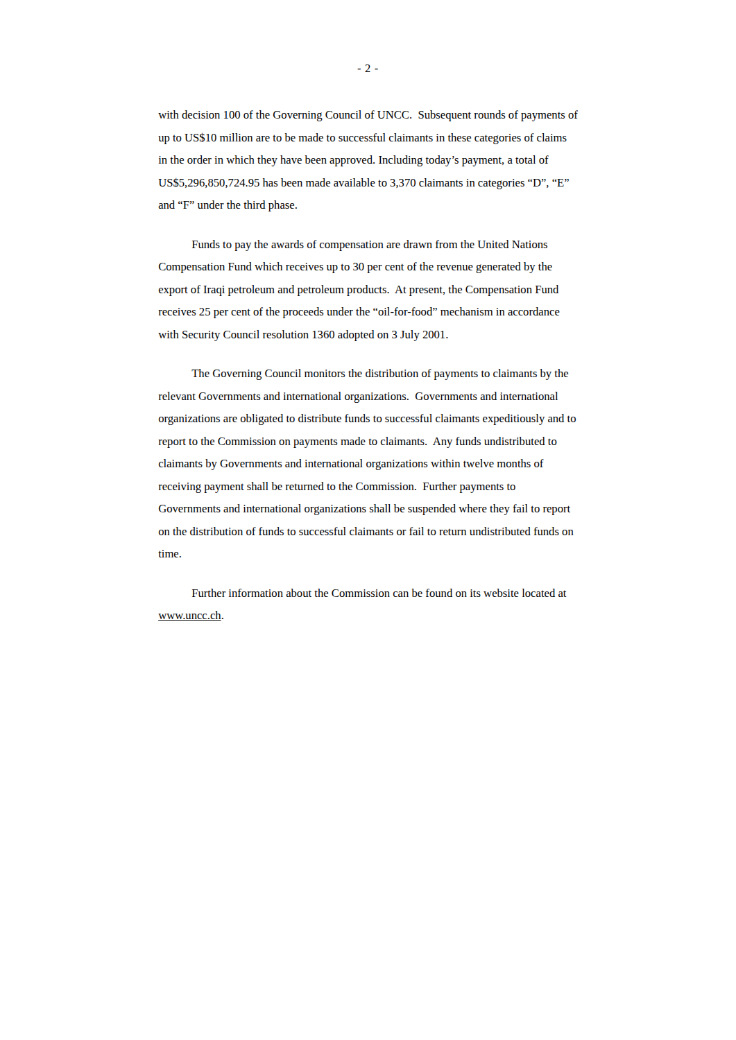- 2 -
with decision 100 of the Governing Council of UNCC. Subsequent rounds of payments of up to US$10 million are to be made to successful claimants in these categories of claims in the order in which they have been approved. Including today’s payment, a total of US$5,296,850,724.95 has been made available to 3,370 claimants in categories “D”, “E” and “F” under the third phase.
Funds to pay the awards of compensation are drawn from the United Nations Compensation Fund which receives up to 30 per cent of the revenue generated by the export of Iraqi petroleum and petroleum products. At present, the Compensation Fund receives 25 per cent of the proceeds under the “oil-for-food” mechanism in accordance with Security Council resolution 1360 adopted on 3 July 2001.
The Governing Council monitors the distribution of payments to claimants by the relevant Governments and international organizations. Governments and international organizations are obligated to distribute funds to successful claimants expeditiously and to report to the Commission on payments made to claimants. Any funds undistributed to claimants by Governments and international organizations within twelve months of receiving payment shall be returned to the Commission. Further payments to Governments and international organizations shall be suspended where they fail to report on the distribution of funds to successful claimants or fail to return undistributed funds on time.
Further information about the Commission can be found on its website located at www.uncc.ch.